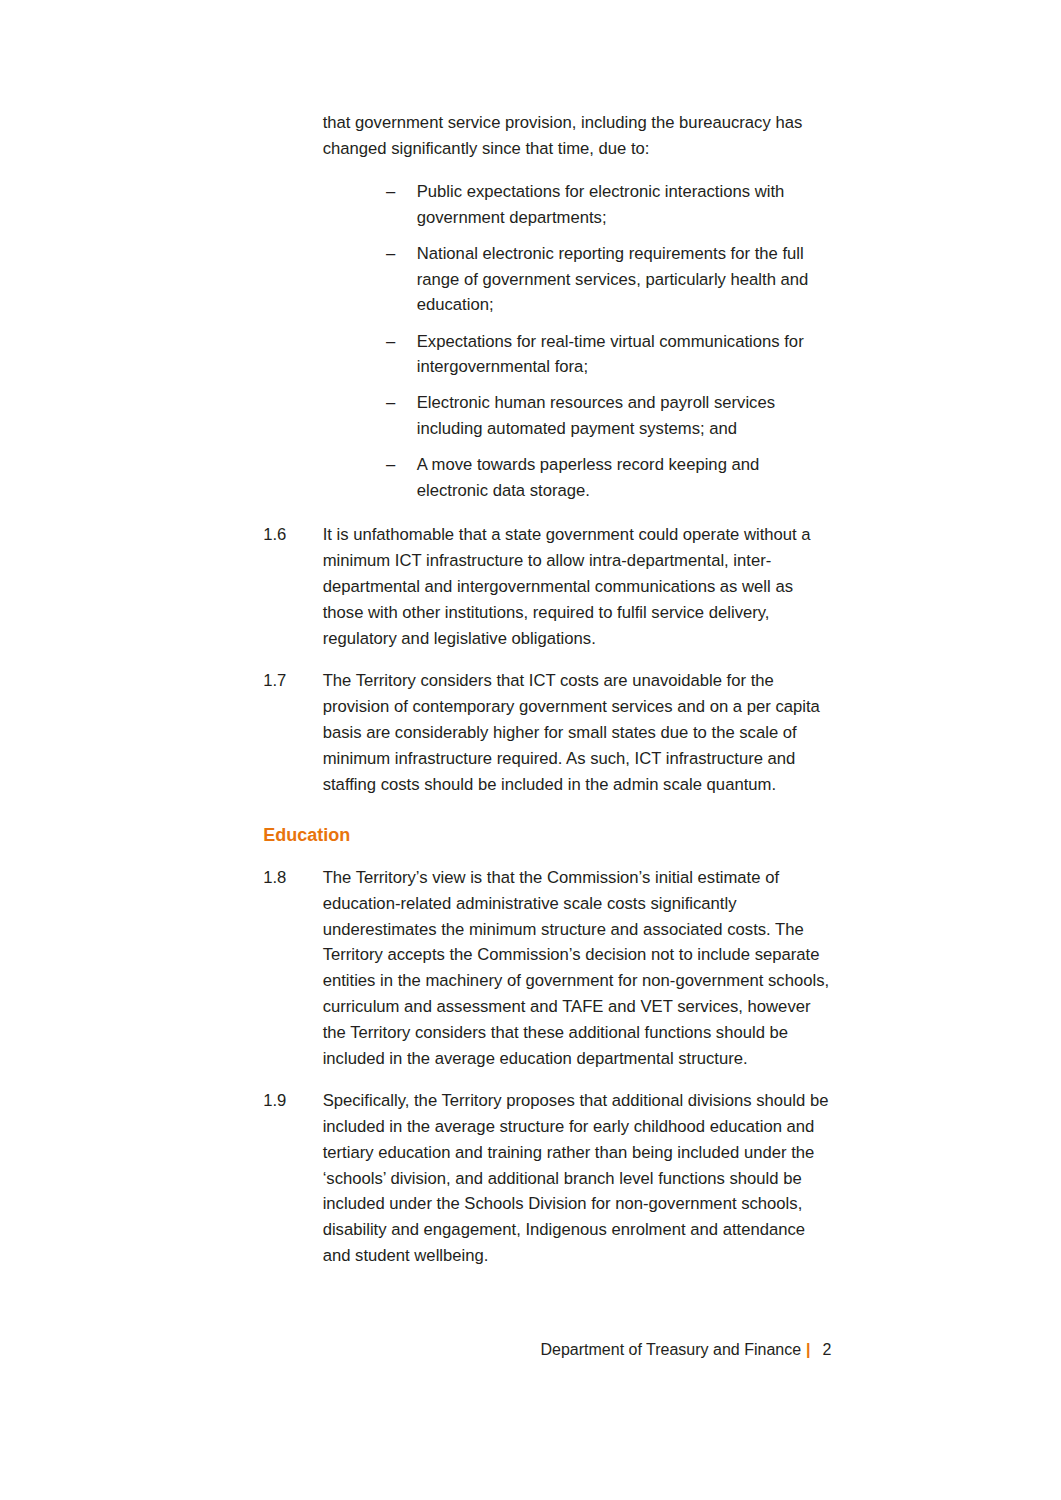that government service provision, including the bureaucracy has changed significantly since that time, due to:
Public expectations for electronic interactions with government departments;
National electronic reporting requirements for the full range of government services, particularly health and education;
Expectations for real-time virtual communications for intergovernmental fora;
Electronic human resources and payroll services including automated payment systems; and
A move towards paperless record keeping and electronic data storage.
1.6
It is unfathomable that a state government could operate without a minimum ICT infrastructure to allow intra-departmental, inter-departmental and intergovernmental communications as well as those with other institutions, required to fulfil service delivery, regulatory and legislative obligations.
1.7
The Territory considers that ICT costs are unavoidable for the provision of contemporary government services and on a per capita basis are considerably higher for small states due to the scale of minimum infrastructure required. As such, ICT infrastructure and staffing costs should be included in the admin scale quantum.
Education
1.8
The Territory’s view is that the Commission’s initial estimate of education-related administrative scale costs significantly underestimates the minimum structure and associated costs. The Territory accepts the Commission’s decision not to include separate entities in the machinery of government for non-government schools, curriculum and assessment and TAFE and VET services, however the Territory considers that these additional functions should be included in the average education departmental structure.
1.9
Specifically, the Territory proposes that additional divisions should be included in the average structure for early childhood education and tertiary education and training rather than being included under the ‘schools’ division, and additional branch level functions should be included under the Schools Division for non-government schools, disability and engagement, Indigenous enrolment and attendance and student wellbeing.
Department of Treasury and Finance|2